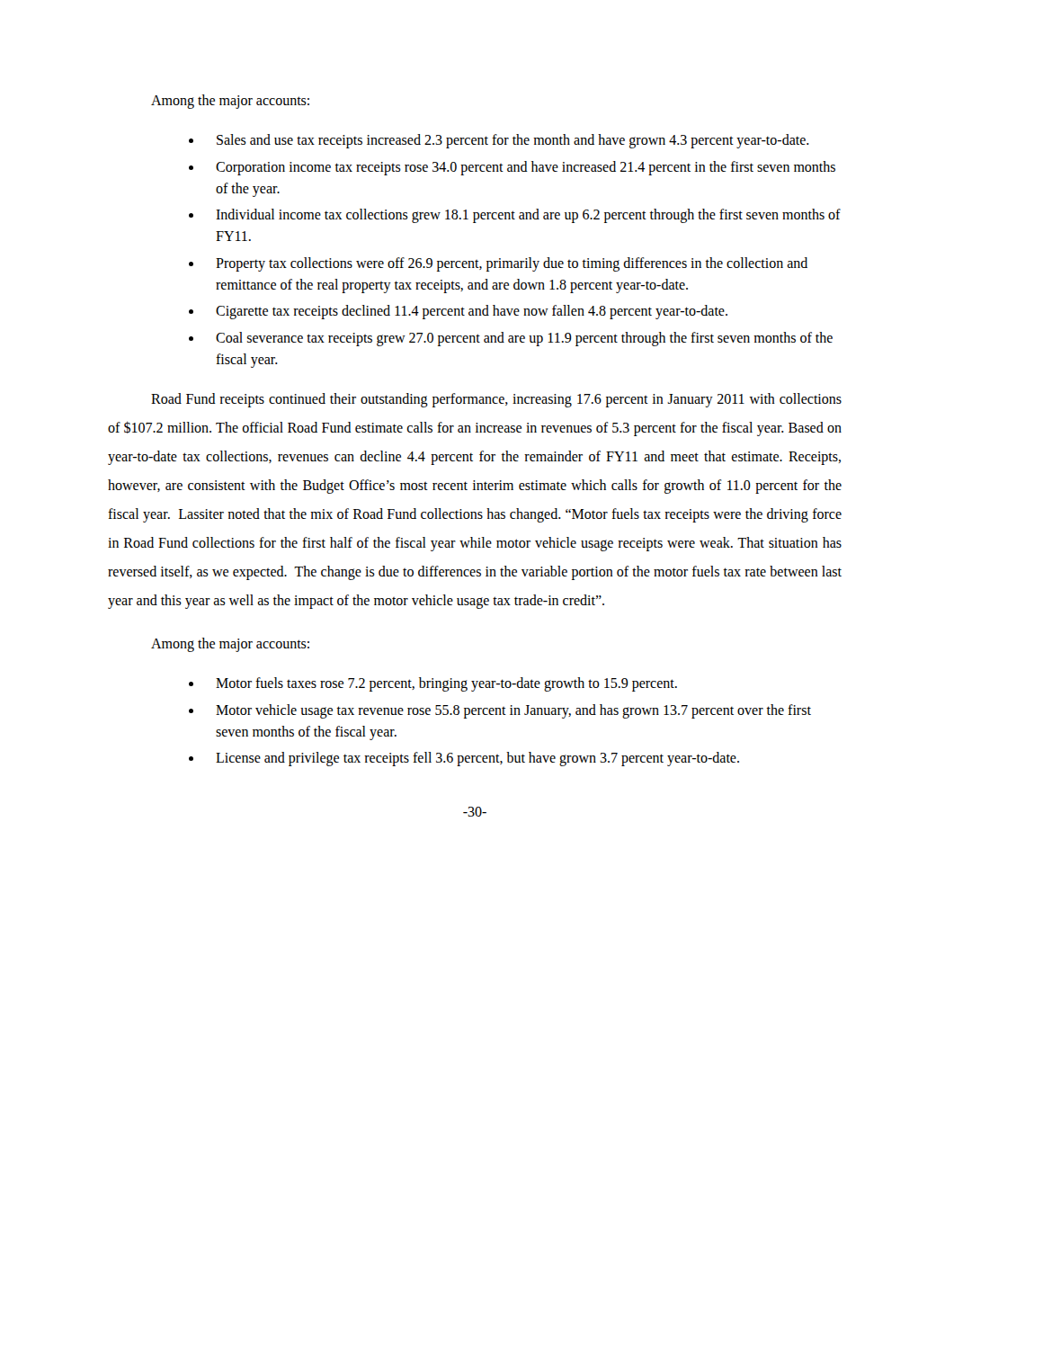Among the major accounts:
Sales and use tax receipts increased 2.3 percent for the month and have grown 4.3 percent year-to-date.
Corporation income tax receipts rose 34.0 percent and have increased 21.4 percent in the first seven months of the year.
Individual income tax collections grew 18.1 percent and are up 6.2 percent through the first seven months of FY11.
Property tax collections were off 26.9 percent, primarily due to timing differences in the collection and remittance of the real property tax receipts, and are down 1.8 percent year-to-date.
Cigarette tax receipts declined 11.4 percent and have now fallen 4.8 percent year-to-date.
Coal severance tax receipts grew 27.0 percent and are up 11.9 percent through the first seven months of the fiscal year.
Road Fund receipts continued their outstanding performance, increasing 17.6 percent in January 2011 with collections of $107.2 million. The official Road Fund estimate calls for an increase in revenues of 5.3 percent for the fiscal year. Based on year-to-date tax collections, revenues can decline 4.4 percent for the remainder of FY11 and meet that estimate. Receipts, however, are consistent with the Budget Office’s most recent interim estimate which calls for growth of 11.0 percent for the fiscal year. Lassiter noted that the mix of Road Fund collections has changed. “Motor fuels tax receipts were the driving force in Road Fund collections for the first half of the fiscal year while motor vehicle usage receipts were weak. That situation has reversed itself, as we expected. The change is due to differences in the variable portion of the motor fuels tax rate between last year and this year as well as the impact of the motor vehicle usage tax trade-in credit”.
Among the major accounts:
Motor fuels taxes rose 7.2 percent, bringing year-to-date growth to 15.9 percent.
Motor vehicle usage tax revenue rose 55.8 percent in January, and has grown 13.7 percent over the first seven months of the fiscal year.
License and privilege tax receipts fell 3.6 percent, but have grown 3.7 percent year-to-date.
-30-